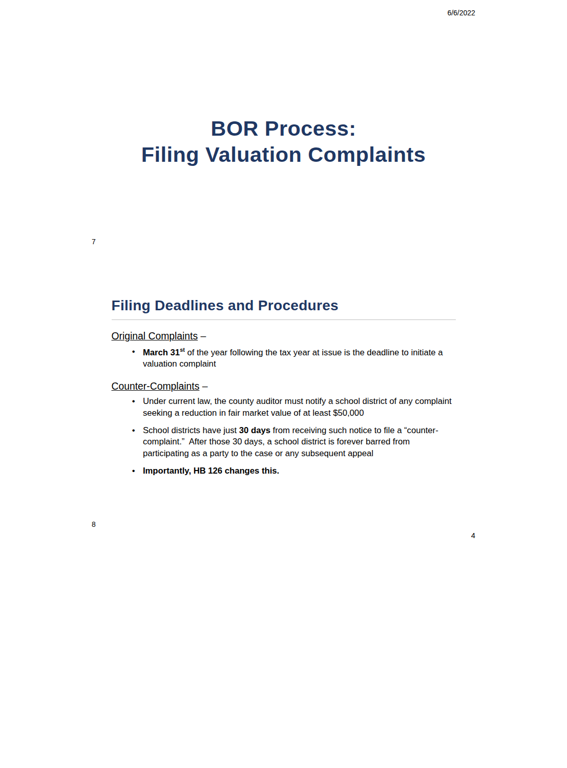6/6/2022
BOR Process:
Filing Valuation Complaints
7
Filing Deadlines and Procedures
Original Complaints –
March 31st of the year following the tax year at issue is the deadline to initiate a valuation complaint
Counter-Complaints –
Under current law, the county auditor must notify a school district of any complaint seeking a reduction in fair market value of at least $50,000
School districts have just 30 days from receiving such notice to file a “counter-complaint.” After those 30 days, a school district is forever barred from participating as a party to the case or any subsequent appeal
Importantly, HB 126 changes this.
8
4